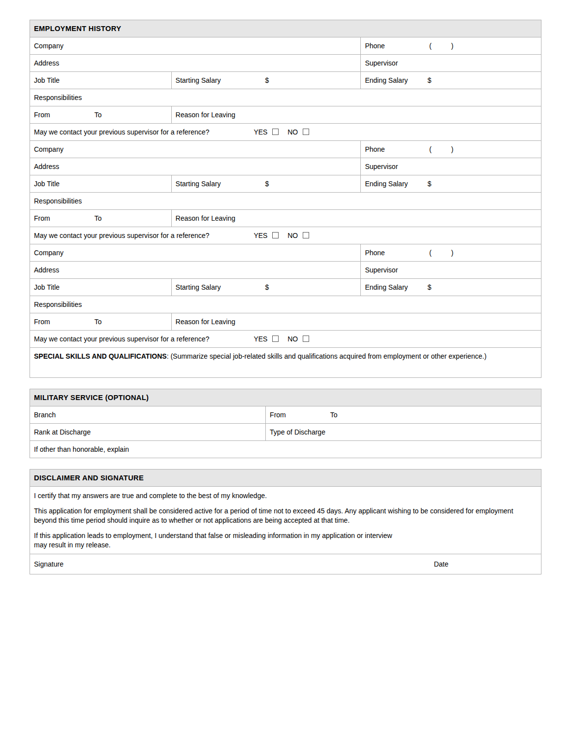| EMPLOYMENT HISTORY |
| Company | Phone ( ) |
| Address | Supervisor |
| Job Title | Starting Salary $ | Ending Salary $ |
| Responsibilities |
| From To | Reason for Leaving |
| May we contact your previous supervisor for a reference? YES NO |
| Company | Phone ( ) |
| Address | Supervisor |
| Job Title | Starting Salary $ | Ending Salary $ |
| Responsibilities |
| From To | Reason for Leaving |
| May we contact your previous supervisor for a reference? YES NO |
| Company | Phone ( ) |
| Address | Supervisor |
| Job Title | Starting Salary $ | Ending Salary $ |
| Responsibilities |
| From To | Reason for Leaving |
| May we contact your previous supervisor for a reference? YES NO |
| SPECIAL SKILLS AND QUALIFICATIONS : (Summarize special job-related skills and qualifications acquired from employment or other experience.) |
| MILITARY SERVICE (OPTIONAL) |
| Branch | From To |
| Rank at Discharge | Type of Discharge |
| If other than honorable, explain |
| DISCLAIMER AND SIGNATURE |
| I certify that my answers are true and complete to the best of my knowledge. This application for employment shall be considered active for a period of time not to exceed 45 days. Any applicant wishing to be considered for employment beyond this time period should inquire as to whether or not applications are being accepted at that time. If this application leads to employment, I understand that false or misleading information in my application or interview may result in my release. |
| Signature Date |